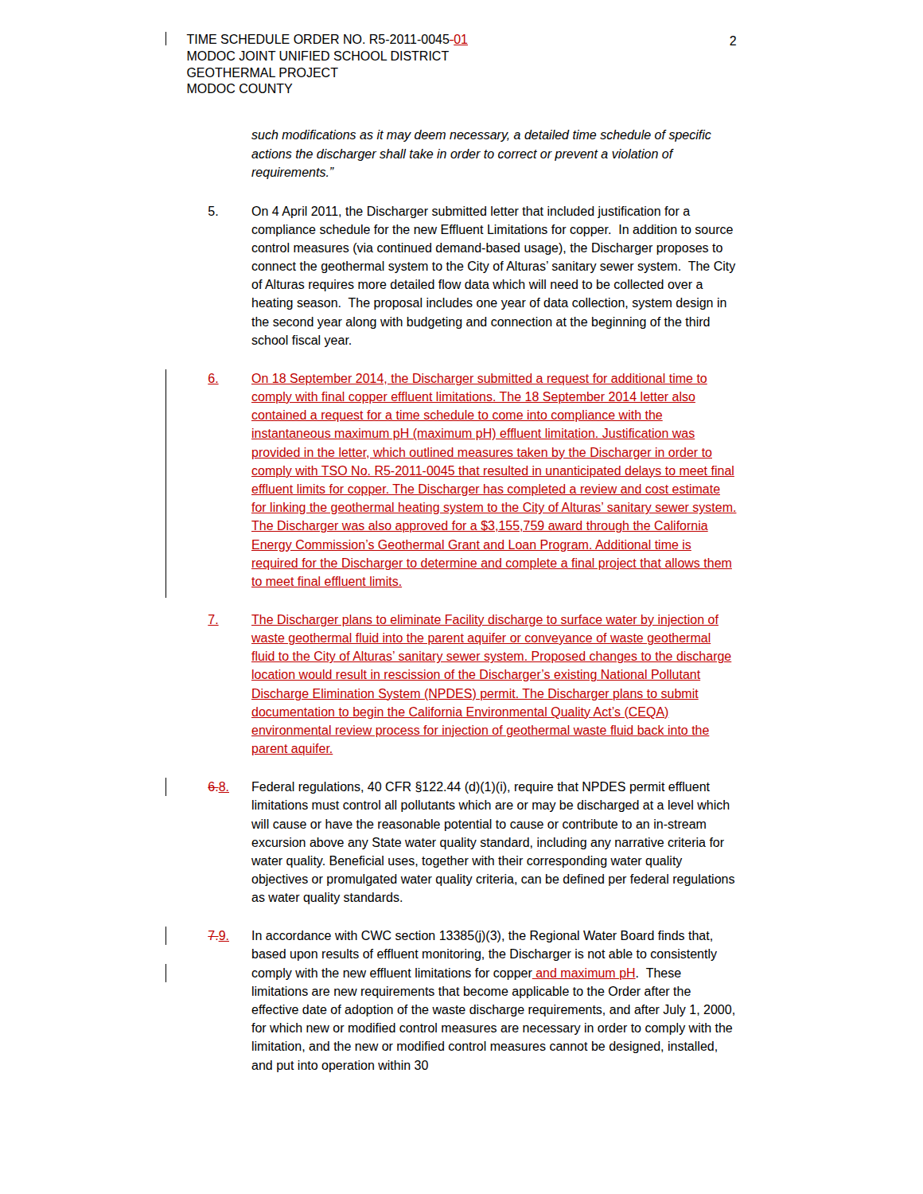2
TIME SCHEDULE ORDER NO. R5-2011-0045-01
MODOC JOINT UNIFIED SCHOOL DISTRICT
GEOTHERMAL PROJECT
MODOC COUNTY
such modifications as it may deem necessary, a detailed time schedule of specific actions the discharger shall take in order to correct or prevent a violation of requirements.”
5. On 4 April 2011, the Discharger submitted letter that included justification for a compliance schedule for the new Effluent Limitations for copper. In addition to source control measures (via continued demand-based usage), the Discharger proposes to connect the geothermal system to the City of Alturas’ sanitary sewer system. The City of Alturas requires more detailed flow data which will need to be collected over a heating season. The proposal includes one year of data collection, system design in the second year along with budgeting and connection at the beginning of the third school fiscal year.
6. On 18 September 2014, the Discharger submitted a request for additional time to comply with final copper effluent limitations. The 18 September 2014 letter also contained a request for a time schedule to come into compliance with the instantaneous maximum pH (maximum pH) effluent limitation. Justification was provided in the letter, which outlined measures taken by the Discharger in order to comply with TSO No. R5-2011-0045 that resulted in unanticipated delays to meet final effluent limits for copper. The Discharger has completed a review and cost estimate for linking the geothermal heating system to the City of Alturas’ sanitary sewer system. The Discharger was also approved for a $3,155,759 award through the California Energy Commission’s Geothermal Grant and Loan Program. Additional time is required for the Discharger to determine and complete a final project that allows them to meet final effluent limits.
7. The Discharger plans to eliminate Facility discharge to surface water by injection of waste geothermal fluid into the parent aquifer or conveyance of waste geothermal fluid to the City of Alturas’ sanitary sewer system. Proposed changes to the discharge location would result in rescission of the Discharger’s existing National Pollutant Discharge Elimination System (NPDES) permit. The Discharger plans to submit documentation to begin the California Environmental Quality Act’s (CEQA) environmental review process for injection of geothermal waste fluid back into the parent aquifer.
6. 8. Federal regulations, 40 CFR §122.44 (d)(1)(i), require that NPDES permit effluent limitations must control all pollutants which are or may be discharged at a level which will cause or have the reasonable potential to cause or contribute to an in-stream excursion above any State water quality standard, including any narrative criteria for water quality. Beneficial uses, together with their corresponding water quality objectives or promulgated water quality criteria, can be defined per federal regulations as water quality standards.
7. 9. In accordance with CWC section 13385(j)(3), the Regional Water Board finds that, based upon results of effluent monitoring, the Discharger is not able to consistently comply with the new effluent limitations for copper and maximum pH. These limitations are new requirements that become applicable to the Order after the effective date of adoption of the waste discharge requirements, and after July 1, 2000, for which new or modified control measures are necessary in order to comply with the limitation, and the new or modified control measures cannot be designed, installed, and put into operation within 30